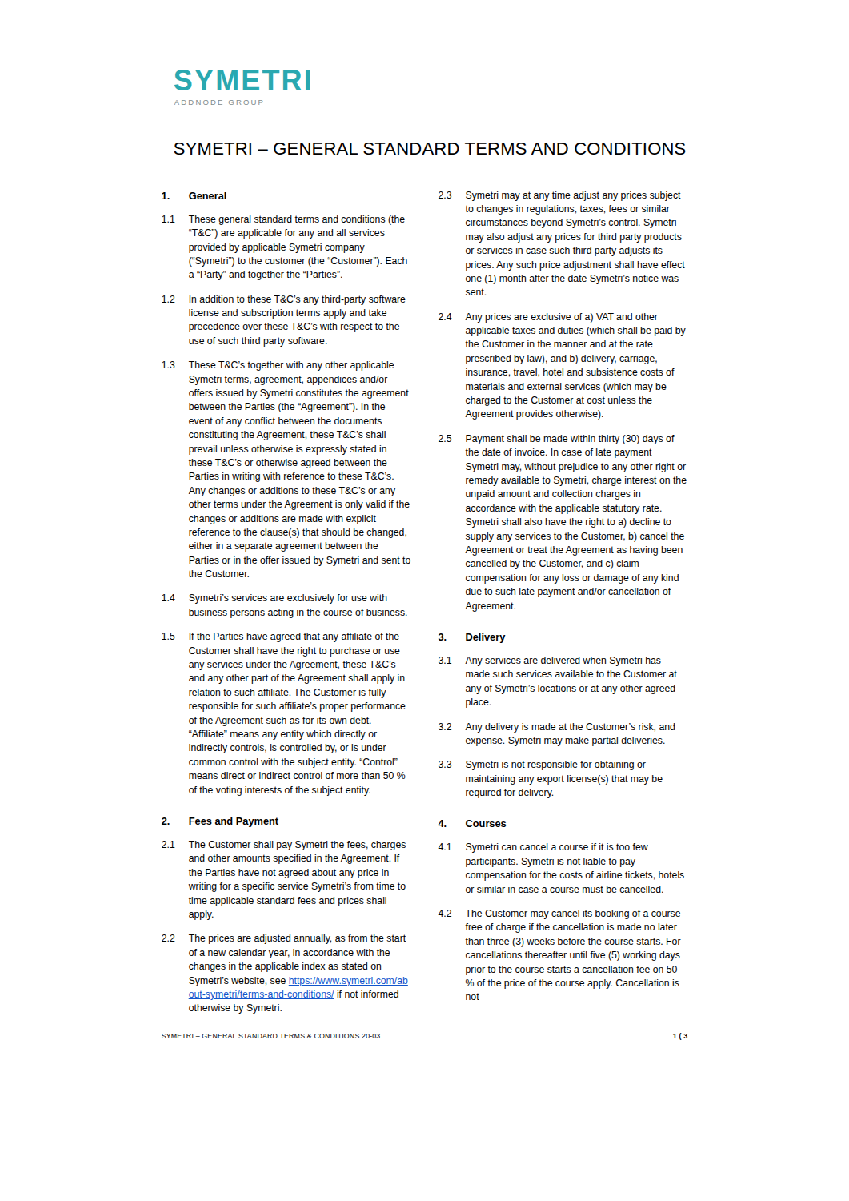SYMETRI
ADDNODE GROUP
SYMETRI – GENERAL STANDARD TERMS AND CONDITIONS
1.
General
1.1
These general standard terms and conditions (the “T&C”) are applicable for any and all services provided by applicable Symetri company (“Symetri”) to the customer (the “Customer”). Each a “Party” and together the “Parties”.
1.2
In addition to these T&C’s any third-party software license and subscription terms apply and take precedence over these T&C’s with respect to the use of such third party software.
1.3
These T&C’s together with any other applicable Symetri terms, agreement, appendices and/or offers issued by Symetri constitutes the agreement between the Parties (the “Agreement”). In the event of any conflict between the documents constituting the Agreement, these T&C’s shall prevail unless otherwise is expressly stated in these T&C’s or otherwise agreed between the Parties in writing with reference to these T&C’s. Any changes or additions to these T&C’s or any other terms under the Agreement is only valid if the changes or additions are made with explicit reference to the clause(s) that should be changed, either in a separate agreement between the Parties or in the offer issued by Symetri and sent to the Customer.
1.4
Symetri’s services are exclusively for use with business persons acting in the course of business.
1.5
If the Parties have agreed that any affiliate of the Customer shall have the right to purchase or use any services under the Agreement, these T&C’s and any other part of the Agreement shall apply in relation to such affiliate. The Customer is fully responsible for such affiliate’s proper performance of the Agreement such as for its own debt. “Affiliate” means any entity which directly or indirectly controls, is controlled by, or is under common control with the subject entity. “Control” means direct or indirect control of more than 50 % of the voting interests of the subject entity.
2.
Fees and Payment
2.1
The Customer shall pay Symetri the fees, charges and other amounts specified in the Agreement. If the Parties have not agreed about any price in writing for a specific service Symetri’s from time to time applicable standard fees and prices shall apply.
2.2
The prices are adjusted annually, as from the start of a new calendar year, in accordance with the changes in the applicable index as stated on Symetri’s website, see https://www.symetri.com/about-symetri/terms-and-conditions/ if not informed otherwise by Symetri.
2.3
Symetri may at any time adjust any prices subject to changes in regulations, taxes, fees or similar circumstances beyond Symetri’s control. Symetri may also adjust any prices for third party products or services in case such third party adjusts its prices. Any such price adjustment shall have effect one (1) month after the date Symetri’s notice was sent.
2.4
Any prices are exclusive of a) VAT and other applicable taxes and duties (which shall be paid by the Customer in the manner and at the rate prescribed by law), and b) delivery, carriage, insurance, travel, hotel and subsistence costs of materials and external services (which may be charged to the Customer at cost unless the Agreement provides otherwise).
2.5
Payment shall be made within thirty (30) days of the date of invoice. In case of late payment Symetri may, without prejudice to any other right or remedy available to Symetri, charge interest on the unpaid amount and collection charges in accordance with the applicable statutory rate. Symetri shall also have the right to a) decline to supply any services to the Customer, b) cancel the Agreement or treat the Agreement as having been cancelled by the Customer, and c) claim compensation for any loss or damage of any kind due to such late payment and/or cancellation of Agreement.
3.
Delivery
3.1
Any services are delivered when Symetri has made such services available to the Customer at any of Symetri’s locations or at any other agreed place.
3.2
Any delivery is made at the Customer’s risk, and expense. Symetri may make partial deliveries.
3.3
Symetri is not responsible for obtaining or maintaining any export license(s) that may be required for delivery.
4.
Courses
4.1
Symetri can cancel a course if it is too few participants. Symetri is not liable to pay compensation for the costs of airline tickets, hotels or similar in case a course must be cancelled.
4.2
The Customer may cancel its booking of a course free of charge if the cancellation is made no later than three (3) weeks before the course starts. For cancellations thereafter until five (5) working days prior to the course starts a cancellation fee on 50 % of the price of the course apply. Cancellation is not
SYMETRI – GENERAL STANDARD TERMS & CONDITIONS 20-03
1 ( 3